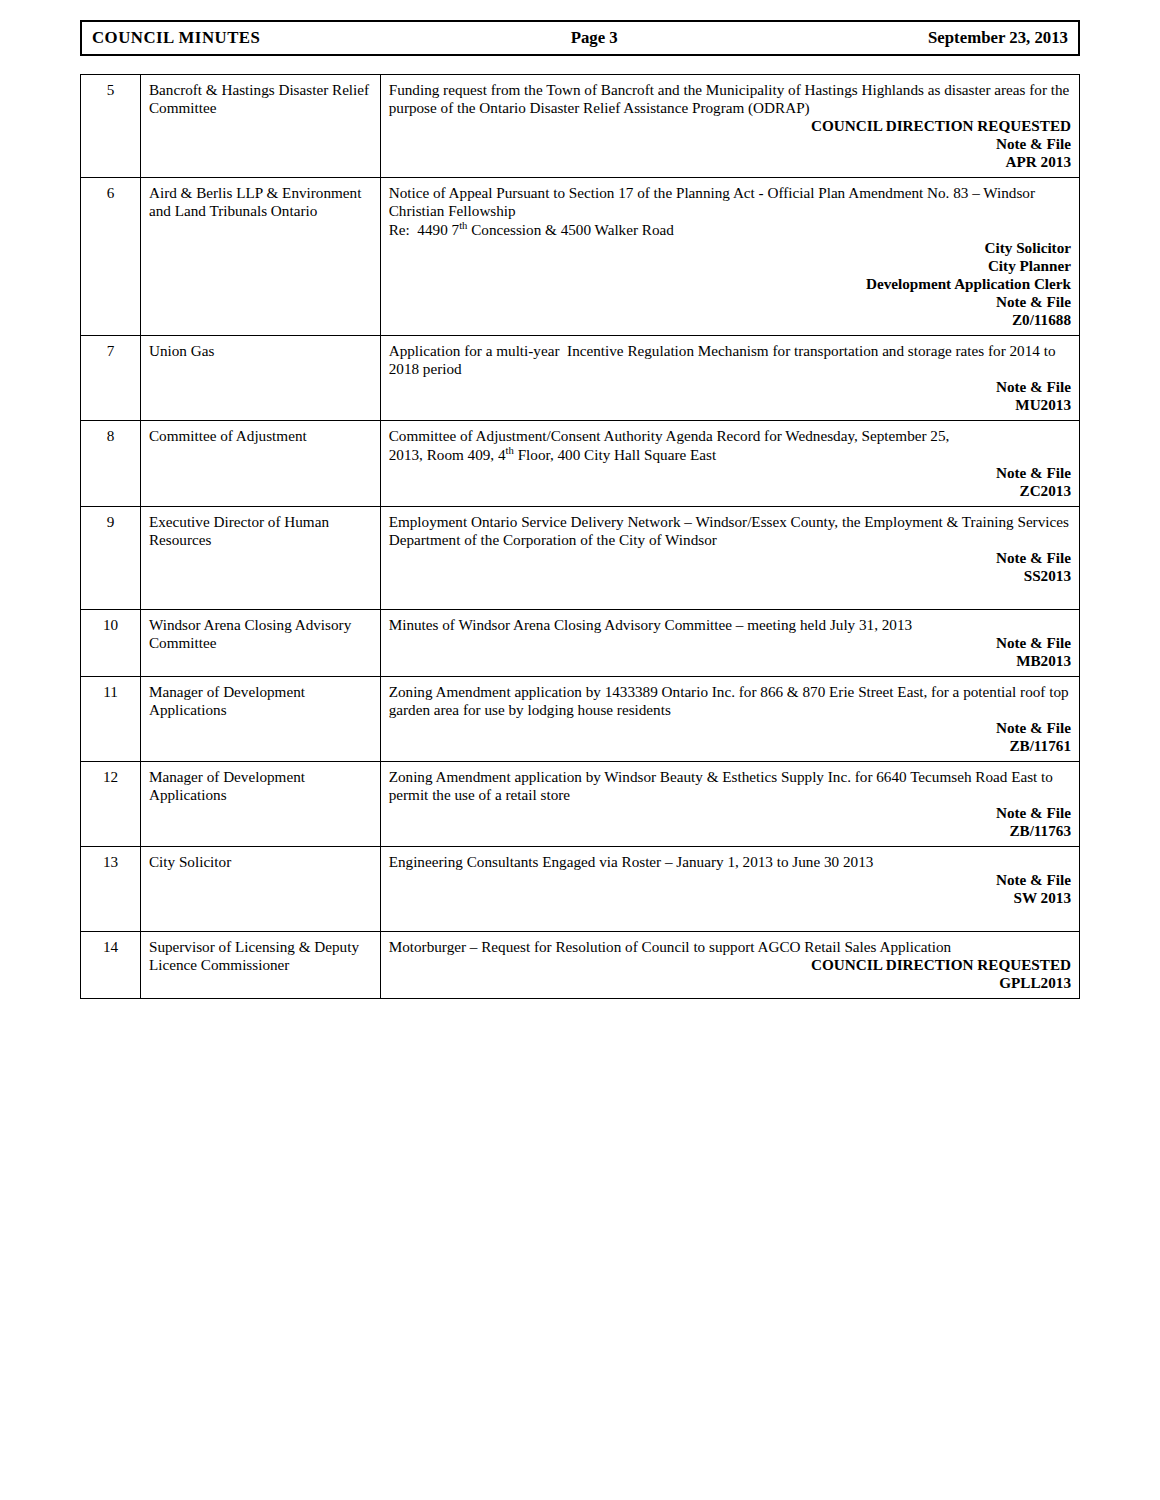COUNCIL MINUTES Page 3 September 23, 2013
| 5 | Bancroft & Hastings Disaster Relief Committee | Funding request from the Town of Bancroft and the Municipality of Hastings Highlands as disaster areas for the purpose of the Ontario Disaster Relief Assistance Program (ODRAP) COUNCIL DIRECTION REQUESTED Note & File APR 2013 |
| 6 | Aird & Berlis LLP & Environment and Land Tribunals Ontario | Notice of Appeal Pursuant to Section 17 of the Planning Act - Official Plan Amendment No. 83 – Windsor Christian Fellowship Re: 4490 7 th Concession & 4500 Walker Road City Solicitor City Planner Development Application Clerk Note & File Z0/11688 |
| 7 | Union Gas | Application for a multi-year Incentive Regulation Mechanism for transportation and storage rates for 2014 to 2018 period Note & File MU2013 |
| 8 | Committee of Adjustment | Committee of Adjustment/Consent Authority Agenda Record for Wednesday, September 25, 2013, Room 409, 4 th Floor, 400 City Hall Square East Note & File ZC2013 |
| 9 | Executive Director of Human Resources | Employment Ontario Service Delivery Network – Windsor/Essex County, the Employment & Training Services Department of the Corporation of the City of Windsor Note & File SS2013 |
| 10 | Windsor Arena Closing Advisory Committee | Minutes of Windsor Arena Closing Advisory Committee – meeting held July 31, 2013 Note & File MB2013 |
| 11 | Manager of Development Applications | Zoning Amendment application by 1433389 Ontario Inc. for 866 & 870 Erie Street East, for a potential roof top garden area for use by lodging house residents Note & File ZB/11761 |
| 12 | Manager of Development Applications | Zoning Amendment application by Windsor Beauty & Esthetics Supply Inc. for 6640 Tecumseh Road East to permit the use of a retail store Note & File ZB/11763 |
| 13 | City Solicitor | Engineering Consultants Engaged via Roster – January 1, 2013 to June 30 2013 Note & File SW 2013 |
| 14 | Supervisor of Licensing & Deputy Licence Commissioner | Motorburger – Request for Resolution of Council to support AGCO Retail Sales Application COUNCIL DIRECTION REQUESTED GPLL2013 |